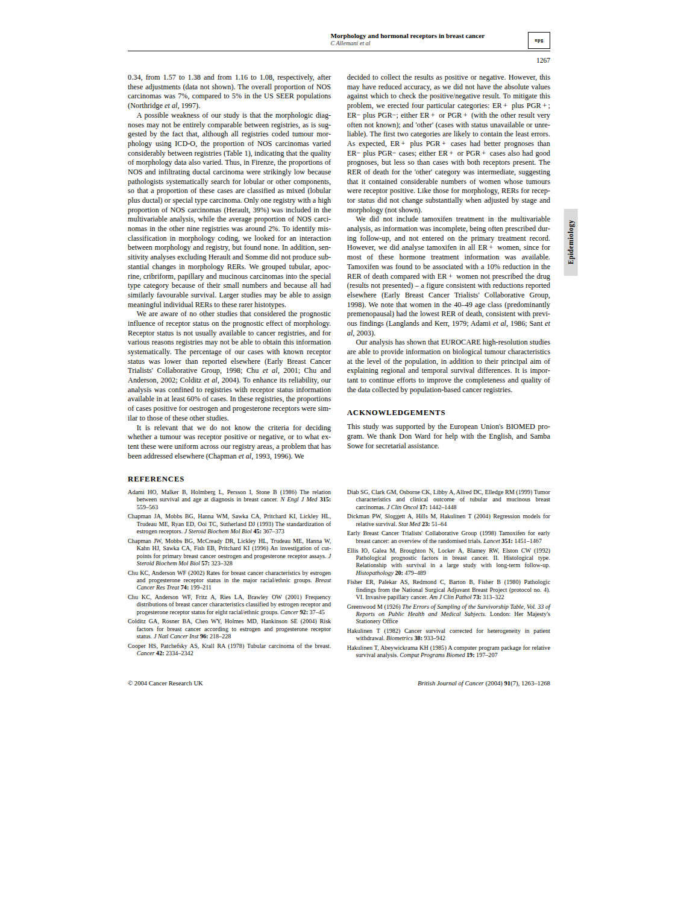Morphology and hormonal receptors in breast cancer
C Allemani et al
npg
1267
Epidemiology
0.34, from 1.57 to 1.38 and from 1.16 to 1.08, respectively, after these adjustments (data not shown). The overall proportion of NOS carcinomas was 7%, compared to 5% in the US SEER populations (Northridge et al, 1997).
A possible weakness of our study is that the morphologic diagnoses may not be entirely comparable between registries, as is suggested by the fact that, although all registries coded tumour morphology using ICD-O, the proportion of NOS carcinomas varied considerably between registries (Table 1), indicating that the quality of morphology data also varied. Thus, in Firenze, the proportions of NOS and infiltrating ductal carcinoma were strikingly low because pathologists systematically search for lobular or other components, so that a proportion of these cases are classified as mixed (lobular plus ductal) or special type carcinoma. Only one registry with a high proportion of NOS carcinomas (Herault, 39%) was included in the multivariable analysis, while the average proportion of NOS carcinomas in the other nine registries was around 2%. To identify misclassification in morphology coding, we looked for an interaction between morphology and registry, but found none. In addition, sensitivity analyses excluding Herault and Somme did not produce substantial changes in morphology RERs. We grouped tubular, apocrine, cribriform, papillary and mucinous carcinomas into the special type category because of their small numbers and because all had similarly favourable survival. Larger studies may be able to assign meaningful individual RERs to these rarer histotypes.
We are aware of no other studies that considered the prognostic influence of receptor status on the prognostic effect of morphology. Receptor status is not usually available to cancer registries, and for various reasons registries may not be able to obtain this information systematically. The percentage of our cases with known receptor status was lower than reported elsewhere (Early Breast Cancer Trialists' Collaborative Group, 1998; Chu et al, 2001; Chu and Anderson, 2002; Colditz et al, 2004). To enhance its reliability, our analysis was confined to registries with receptor status information available in at least 60% of cases. In these registries, the proportions of cases positive for oestrogen and progesterone receptors were similar to those of these other studies.
It is relevant that we do not know the criteria for deciding whether a tumour was receptor positive or negative, or to what extent these were uniform across our registry areas, a problem that has been addressed elsewhere (Chapman et al, 1993, 1996). We
decided to collect the results as positive or negative. However, this may have reduced accuracy, as we did not have the absolute values against which to check the positive/negative result. To mitigate this problem, we erected four particular categories: ER +  plus PGR + ; ER− plus PGR−; either ER +  or PGR +  (with the other result very often not known); and 'other' (cases with status unavailable or unreliable). The first two categories are likely to contain the least errors. As expected, ER +  plus PGR +  cases had better prognoses than ER− plus PGR− cases; either ER +  or PGR +  cases also had good prognoses, but less so than cases with both receptors present. The RER of death for the 'other' category was intermediate, suggesting that it contained considerable numbers of women whose tumours were receptor positive. Like those for morphology, RERs for receptor status did not change substantially when adjusted by stage and morphology (not shown).
We did not include tamoxifen treatment in the multivariable analysis, as information was incomplete, being often prescribed during follow-up, and not entered on the primary treatment record. However, we did analyse tamoxifen in all ER +  women, since for most of these hormone treatment information was available. Tamoxifen was found to be associated with a 10% reduction in the RER of death compared with ER +  women not prescribed the drug (results not presented) – a figure consistent with reductions reported elsewhere (Early Breast Cancer Trialists' Collaborative Group, 1998). We note that women in the 40–49 age class (predominantly premenopausal) had the lowest RER of death, consistent with previous findings (Langlands and Kerr, 1979; Adami et al, 1986; Sant et al, 2003).
Our analysis has shown that EUROCARE high-resolution studies are able to provide information on biological tumour characteristics at the level of the population, in addition to their principal aim of explaining regional and temporal survival differences. It is important to continue efforts to improve the completeness and quality of the data collected by population-based cancer registries.
Acknowledgements
This study was supported by the European Union's BIOMED program. We thank Don Ward for help with the English, and Samba Sowe for secretarial assistance.
References
Adami HO, Malker B, Holmberg L, Persson I, Stone B (1986) The relation between survival and age at diagnosis in breast cancer. N Engl J Med 315: 559–563
Chapman JA, Mobbs BG, Hanna WM, Sawka CA, Pritchard KI, Lickley HL, Trudeau ME, Ryan ED, Ooi TC, Sutherland DJ (1993) The standardization of estrogen receptors. J Steroid Biochem Mol Biol 45: 367–373
Chapman JW, Mobbs BG, McCready DR, Lickley HL, Trudeau ME, Hanna W, Kahn HJ, Sawka CA, Fish EB, Pritchard KI (1996) An investigation of cut-points for primary breast cancer oestrogen and progesterone receptor assays. J Steroid Biochem Mol Biol 57: 323–328
Chu KC, Anderson WF (2002) Rates for breast cancer characteristics by estrogen and progesterone receptor status in the major racial/ethnic groups. Breast Cancer Res Treat 74: 199–211
Chu KC, Anderson WF, Fritz A, Ries LA, Brawley OW (2001) Frequency distributions of breast cancer characteristics classified by estrogen receptor and progesterone receptor status for eight racial/ethnic groups. Cancer 92: 37–45
Colditz GA, Rosner BA, Chen WY, Holmes MD, Hankinson SE (2004) Risk factors for breast cancer according to estrogen and progesterone receptor status. J Natl Cancer Inst 96: 218–228
Cooper HS, Patchefsky AS, Krall RA (1978) Tubular carcinoma of the breast. Cancer 42: 2334–2342
Diab SG, Clark GM, Osborne CK, Libby A, Allred DC, Elledge RM (1999) Tumor characteristics and clinical outcome of tubular and mucinous breast carcinomas. J Clin Oncol 17: 1442–1448
Dickman PW, Sloggett A, Hills M, Hakulinen T (2004) Regression models for relative survival. Stat Med 23: 51–64
Early Breast Cancer Trialists' Collaborative Group (1998) Tamoxifen for early breast cancer: an overview of the randomised trials. Lancet 351: 1451–1467
Ellis IO, Galea M, Broughton N, Locker A, Blamey RW, Elston CW (1992) Pathological prognostic factors in breast cancer. II. Histological type. Relationship with survival in a large study with long-term follow-up. Histopathology 20: 479–489
Fisher ER, Palekar AS, Redmond C, Barton B, Fisher B (1980) Pathologic findings from the National Surgical Adjuvant Breast Project (protocol no. 4). VI. Invasive papillary cancer. Am J Clin Pathol 73: 313–322
Greenwood M (1926) The Errors of Sampling of the Survivorship Table, Vol. 33 of Reports on Public Health and Medical Subjects. London: Her Majesty's Stationery Office
Hakulinen T (1982) Cancer survival corrected for heterogeneity in patient withdrawal. Biometrics 38: 933–942
Hakulinen T, Abeywickrama KH (1985) A computer program package for relative survival analysis. Comput Programs Biomed 19: 197–207
© 2004 Cancer Research UK
British Journal of Cancer (2004) 91(7), 1263–1268